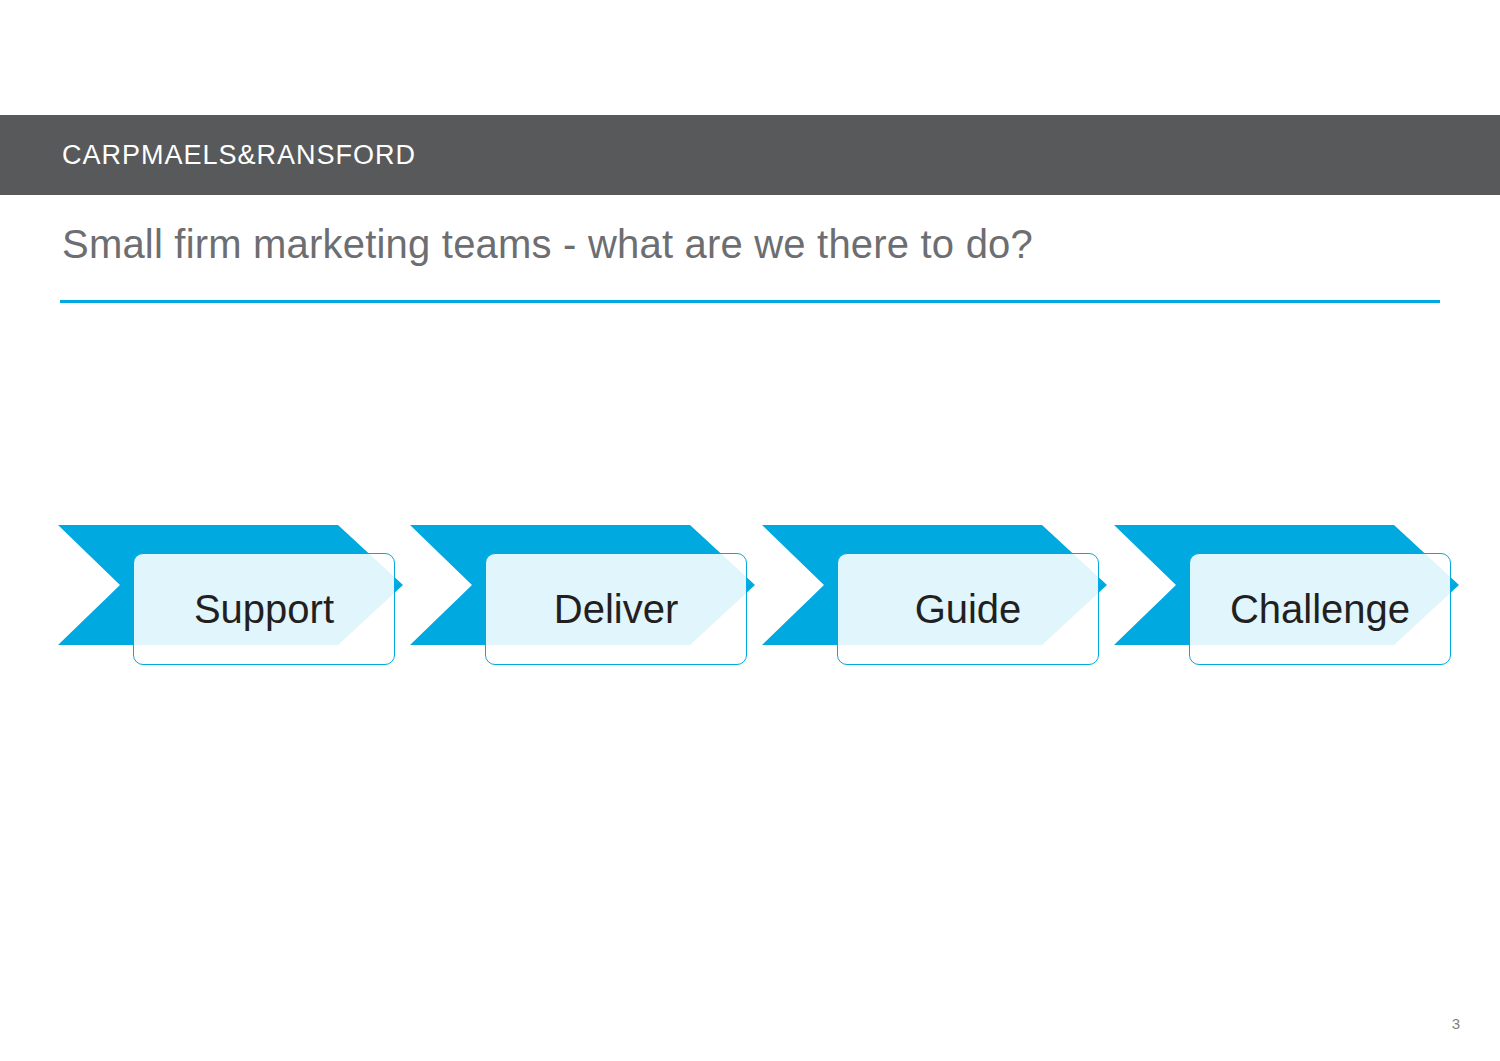CARPMAELS&RANSFORD
Small firm marketing teams - what are we there to do?
Support
Deliver
Guide
Challenge
3